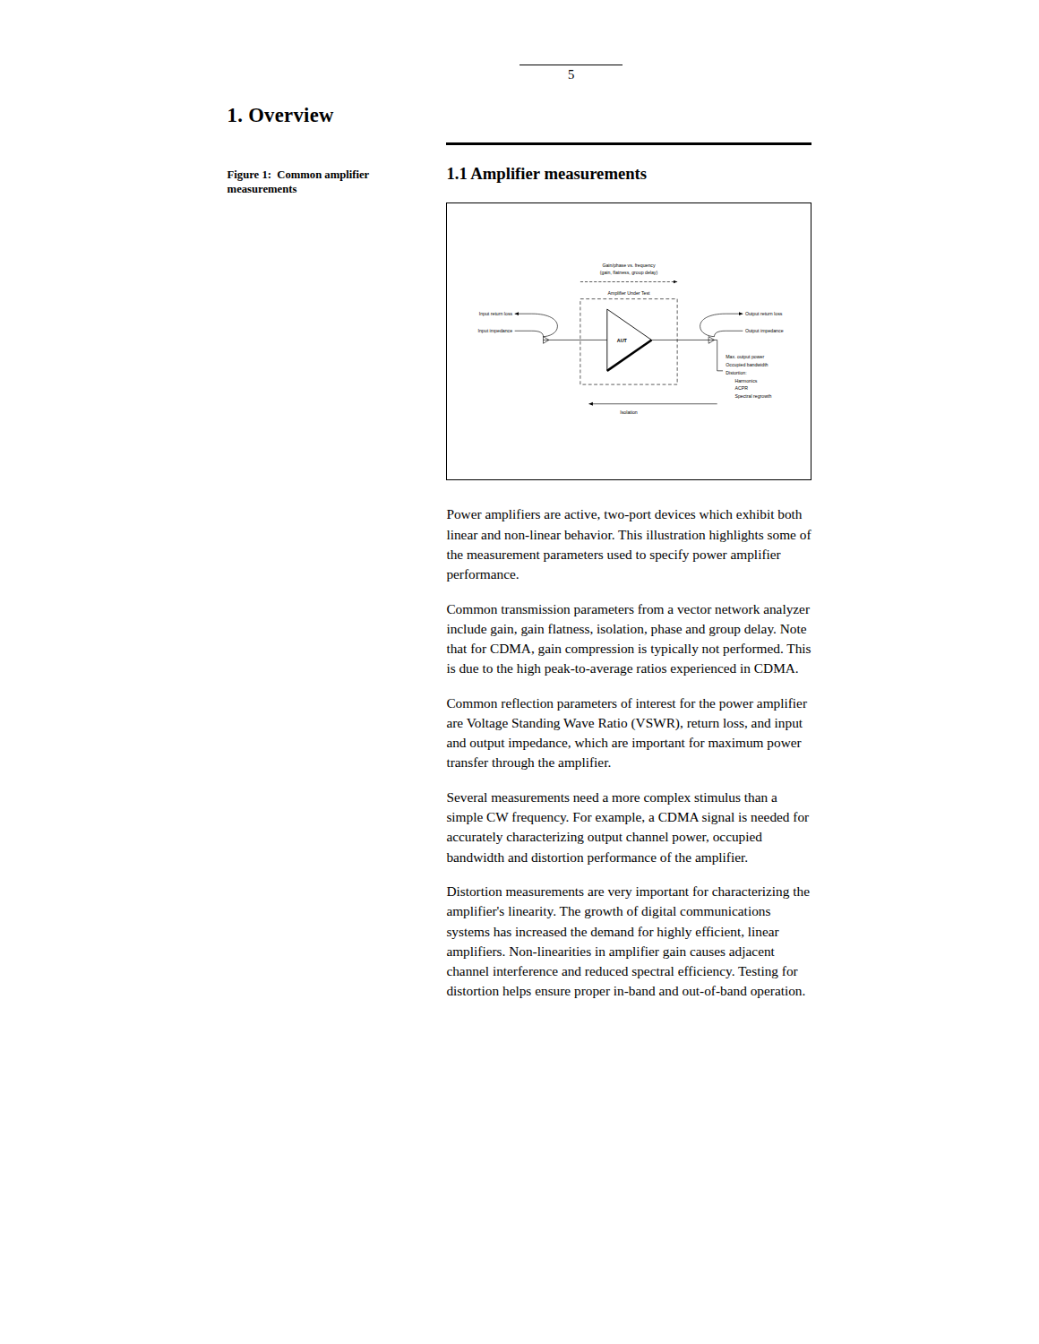5
1. Overview
Figure 1: Common amplifier
measurements
1.1 Amplifier measurements
Gain/phase vs. frequency (gain, flatness, group delay) Amplifier Under Test AUT Input return loss Input impedance Output return loss Output impedance Max. output power Occupied bandwidth Distortion: Harmonics ACPR Spectral regrowth Isolation
Power amplifiers are active, two-port devices which exhibit both linear and non-linear behavior. This illustration highlights some of the measurement parameters used to specify power amplifier performance.
Common transmission parameters from a vector network analyzer include gain, gain flatness, isolation, phase and group delay. Note that for CDMA, gain compression is typically not performed. This is due to the high peak-to-average ratios experienced in CDMA.
Common reflection parameters of interest for the power amplifier are Voltage Standing Wave Ratio (VSWR), return loss, and input and output impedance, which are important for maximum power transfer through the amplifier.
Several measurements need a more complex stimulus than a simple CW frequency. For example, a CDMA signal is needed for accurately characterizing output channel power, occupied bandwidth and distortion performance of the amplifier.
Distortion measurements are very important for characterizing the amplifier's linearity. The growth of digital communications systems has increased the demand for highly efficient, linear amplifiers. Non-linearities in amplifier gain causes adjacent channel interference and reduced spectral efficiency. Testing for distortion helps ensure proper in-band and out-of-band operation.